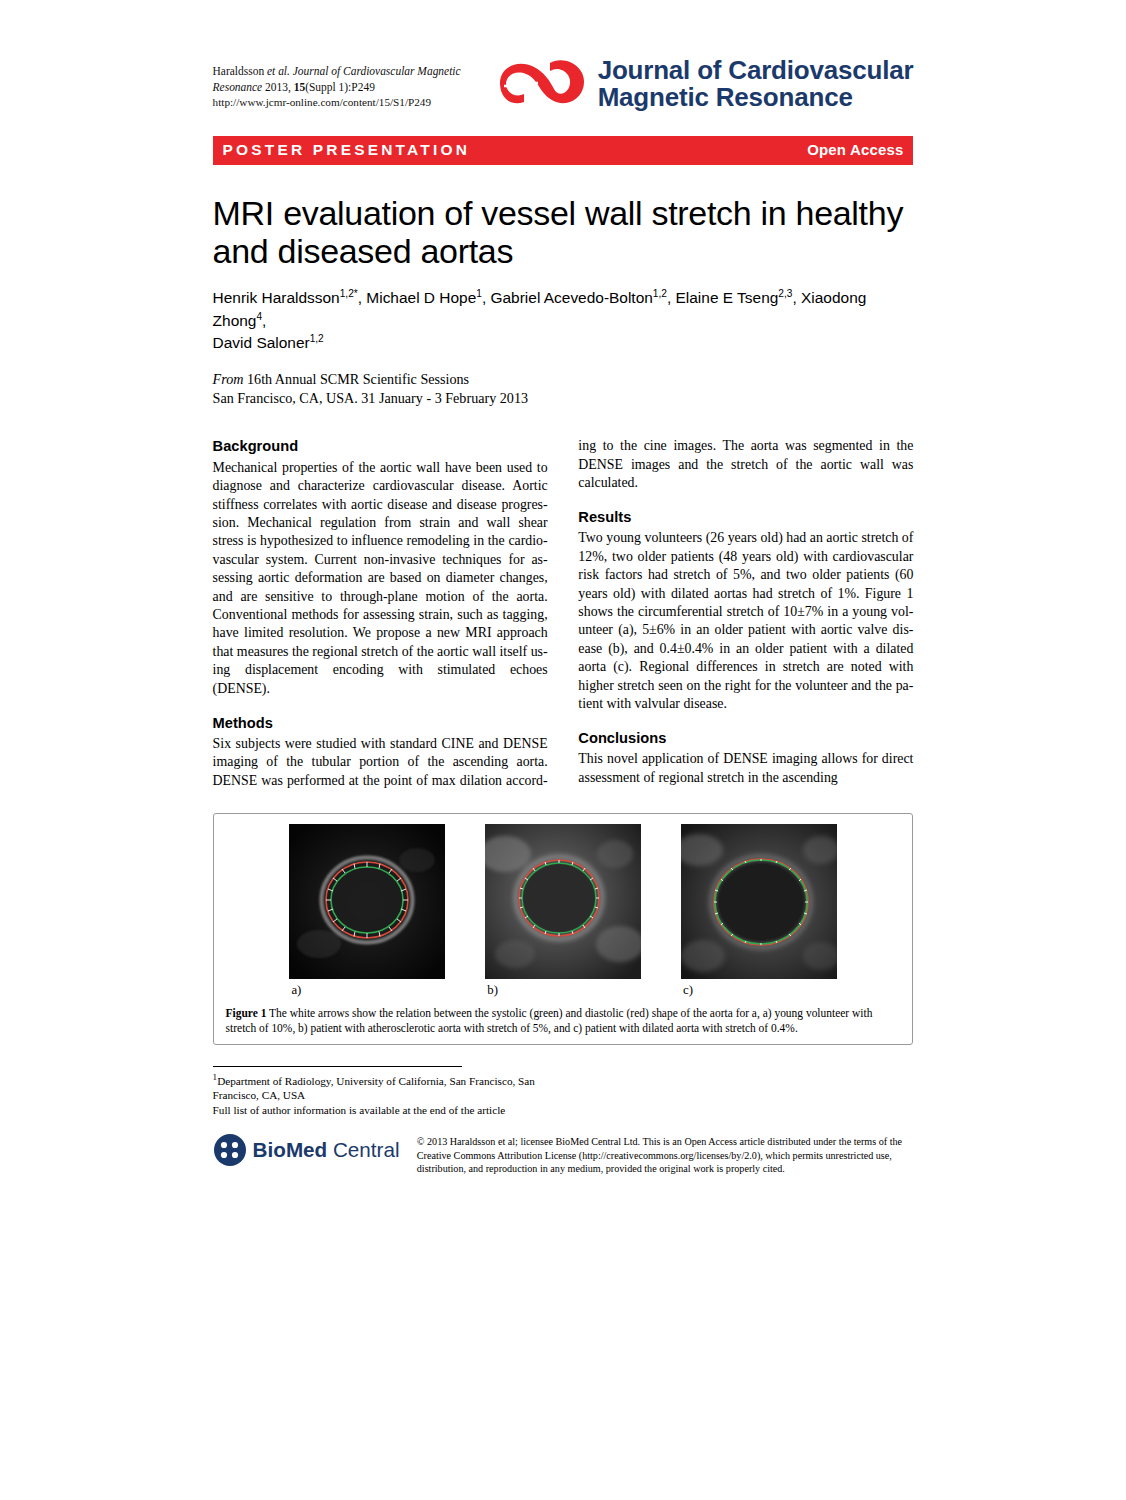Haraldsson et al. Journal of Cardiovascular Magnetic
Resonance 2013, 15(Suppl 1):P249
http://www.jcmr-online.com/content/15/S1/P249
Journal of Cardiovascular Magnetic Resonance
POSTER PRESENTATION
Open Access
MRI evaluation of vessel wall stretch in healthy
and diseased aortas
Henrik Haraldsson1,2*, Michael D Hope1, Gabriel Acevedo-Bolton1,2, Elaine E Tseng2,3, Xiaodong Zhong4,
David Saloner1,2
From 16th Annual SCMR Scientific Sessions
San Francisco, CA, USA. 31 January - 3 February 2013
Background
Mechanical properties of the aortic wall have been used to diagnose and characterize cardiovascular disease. Aortic stiffness correlates with aortic disease and disease progression. Mechanical regulation from strain and wall shear stress is hypothesized to influence remodeling in the cardiovascular system. Current non-invasive techniques for assessing aortic deformation are based on diameter changes, and are sensitive to through-plane motion of the aorta. Conventional methods for assessing strain, such as tagging, have limited resolution. We propose a new MRI approach that measures the regional stretch of the aortic wall itself using displacement encoding with stimulated echoes (DENSE).
Methods
Six subjects were studied with standard CINE and DENSE imaging of the tubular portion of the ascending aorta. DENSE was performed at the point of max dilation according to the cine images. The aorta was segmented in the DENSE images and the stretch of the aortic wall was calculated.
Results
Two young volunteers (26 years old) had an aortic stretch of 12%, two older patients (48 years old) with cardiovascular risk factors had stretch of 5%, and two older patients (60 years old) with dilated aortas had stretch of 1%. Figure 1 shows the circumferential stretch of 10±7% in a young volunteer (a), 5±6% in an older patient with aortic valve disease (b), and 0.4±0.4% in an older patient with a dilated aorta (c). Regional differences in stretch are noted with higher stretch seen on the right for the volunteer and the patient with valvular disease.
Conclusions
This novel application of DENSE imaging allows for direct assessment of regional stretch in the ascending
a)
b)
c)
Figure 1 The white arrows show the relation between the systolic (green) and diastolic (red) shape of the aorta for a, a) young volunteer with stretch of 10%, b) patient with atherosclerotic aorta with stretch of 5%, and c) patient with dilated aorta with stretch of 0.4%.
1Department of Radiology, University of California, San Francisco, San
Francisco, CA, USA
Full list of author information is available at the end of the article
Bio Med Central
© 2013 Haraldsson et al; licensee BioMed Central Ltd. This is an Open Access article distributed under the terms of the Creative Commons Attribution License (http://creativecommons.org/licenses/by/2.0), which permits unrestricted use, distribution, and reproduction in any medium, provided the original work is properly cited.